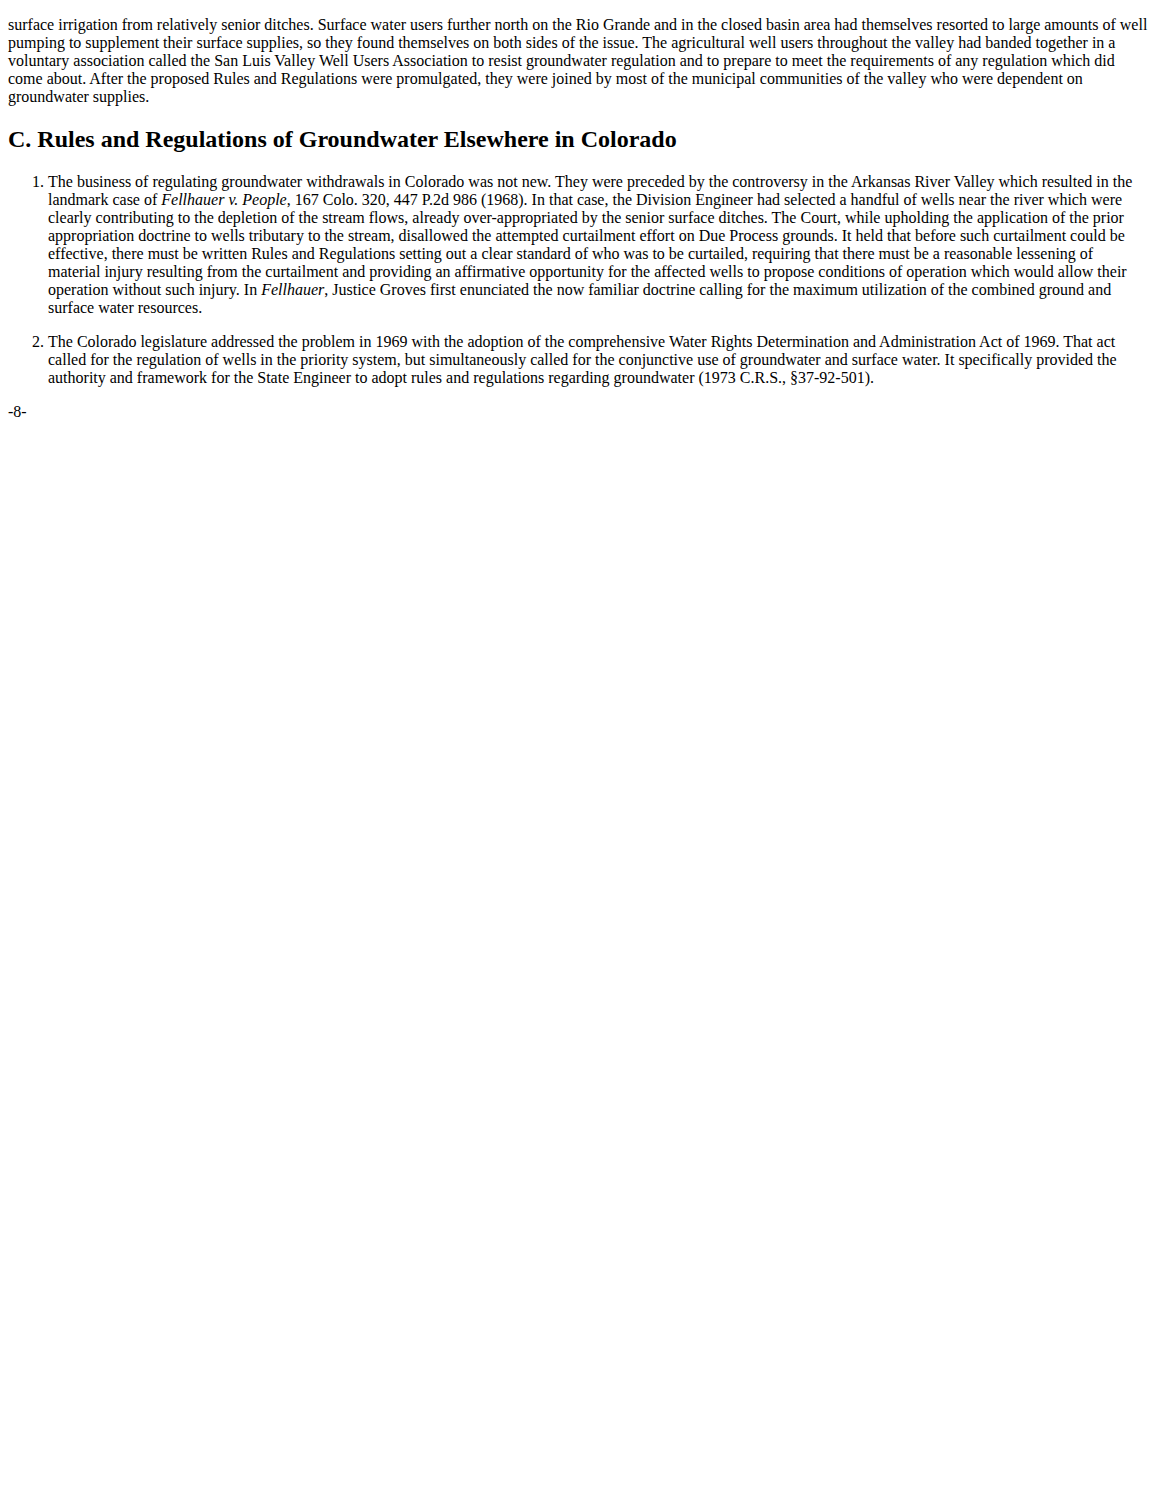surface irrigation from relatively senior ditches. Surface water users further north on the Rio Grande and in the closed basin area had themselves resorted to large amounts of well pumping to supplement their surface supplies, so they found themselves on both sides of the issue. The agricultural well users throughout the valley had banded together in a voluntary association called the San Luis Valley Well Users Association to resist groundwater regulation and to prepare to meet the requirements of any regulation which did come about. After the proposed Rules and Regulations were promulgated, they were joined by most of the municipal communities of the valley who were dependent on groundwater supplies.
C. Rules and Regulations of Groundwater Elsewhere in Colorado
The business of regulating groundwater withdrawals in Colorado was not new. They were preceded by the controversy in the Arkansas River Valley which resulted in the landmark case of Fellhauer v. People, 167 Colo. 320, 447 P.2d 986 (1968). In that case, the Division Engineer had selected a handful of wells near the river which were clearly contributing to the depletion of the stream flows, already over-appropriated by the senior surface ditches. The Court, while upholding the application of the prior appropriation doctrine to wells tributary to the stream, disallowed the attempted curtailment effort on Due Process grounds. It held that before such curtailment could be effective, there must be written Rules and Regulations setting out a clear standard of who was to be curtailed, requiring that there must be a reasonable lessening of material injury resulting from the curtailment and providing an affirmative opportunity for the affected wells to propose conditions of operation which would allow their operation without such injury. In Fellhauer, Justice Groves first enunciated the now familiar doctrine calling for the maximum utilization of the combined ground and surface water resources.
The Colorado legislature addressed the problem in 1969 with the adoption of the comprehensive Water Rights Determination and Administration Act of 1969. That act called for the regulation of wells in the priority system, but simultaneously called for the conjunctive use of groundwater and surface water. It specifically provided the authority and framework for the State Engineer to adopt rules and regulations regarding groundwater (1973 C.R.S., §37-92-501).
-8-